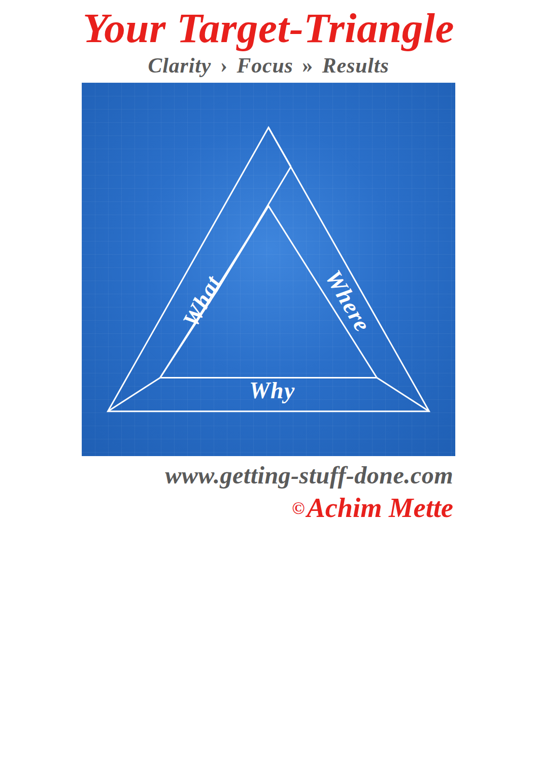Your Target-Triangle
Clarity › Focus » Results
Impossible Penrose triangle labelled What, Where and Why An optical-illusion triangle drawn in white outline on a blue background. Its three beams are labelled What on the upper-left edge, Where on the upper-right edge and Why along the bottom edge. What Where Why
www.getting-stuff-done.com ©Achim Mette